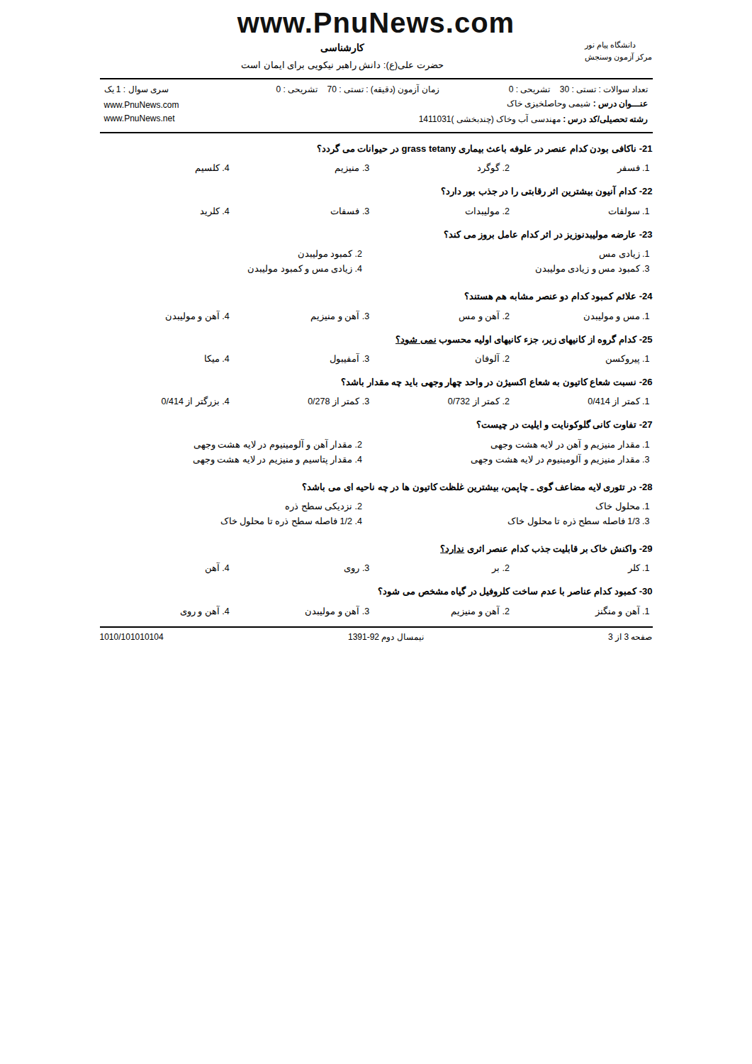www.PnuNews.com
دانشگاه پیام نور
مرکز آزمون وسنجش
کارشناسی
حضرت علی(ع): دانش راهبر نیکویی برای ایمان است
| تعداد سوالات : تستی : 30 تشریحی : 0 | زمان آزمون (دقیقه) : تستی : 70 تشریحی : 0 | سری سوال : 1 یک |
| عنـــوان درس : شیمی وحاصلخیزی خاک | www.PnuNews.com www.PnuNews.net |
| رشته تحصیلی/کد درس : مهندسی آب وخاک (چندبخشی )1411031 |
21- ناکافی بودن کدام عنصر در علوفه باعث بیماری grass tetany در حیوانات می گردد؟
1. فسفر
2. گوگرد
3. منیزیم
4. کلسیم
22- کدام آنیون بیشترین اثر رقابتی را در جذب بور دارد؟
1. سولفات
2. مولیبدات
3. فسفات
4. کلرید
23- عارضه مولیبدنوزیز در اثر کدام عامل بروز می کند؟
1. زیادی مس
2. کمبود مولیبدن
3. کمبود مس و زیادی مولیبدن
4. زیادی مس و کمبود مولیبدن
24- علائم کمبود کدام دو عنصر مشابه هم هستند؟
1. مس و مولیبدن
2. آهن و مس
3. آهن و منیزیم
4. آهن و مولیبدن
25- کدام گروه از کانیهای زیر، جزء کانیهای اولیه محسوب نمی شود؟
1. پیروکسن
2. آلوفان
3. آمفیبول
4. میکا
26- نسبت شعاع کاتیون به شعاع اکسیژن در واحد چهار وجهی باید چه مقدار باشد؟
1. کمتر از 0/414
2. کمتر از 0/732
3. کمتر از 0/278
4. بزرگتر از 0/414
27- تفاوت کانی گلوکونایت و ایلیت در چیست؟
1. مقدار منیزیم و آهن در لایه هشت وجهی
2. مقدار آهن و آلومینیوم در لایه هشت وجهی
3. مقدار منیزیم و آلومینیوم در لایه هشت وجهی
4. مقدار پتاسیم و منیزیم در لایه هشت وجهی
28- در تئوری لایه مضاعف گوی ـ چاپمن، بیشترین غلظت کاتیون ها در چه ناحیه ای می باشد؟
1. محلول خاک
2. نزدیکی سطح ذره
3. 1/3 فاصله سطح ذره تا محلول خاک
4. 1/2 فاصله سطح ذره تا محلول خاک
29- واکنش خاک بر قابلیت جذب کدام عنصر اثری ندارد؟
1. کلر
2. بر
3. روی
4. آهن
30- کمبود کدام عناصر با عدم ساخت کلروفیل در گیاه مشخص می شود؟
1. آهن و منگنز
2. آهن و منیزیم
3. آهن و مولیبدن
4. آهن و روی
صفحه 3 از 3
نیمسال دوم 92-1391
1010/101010104